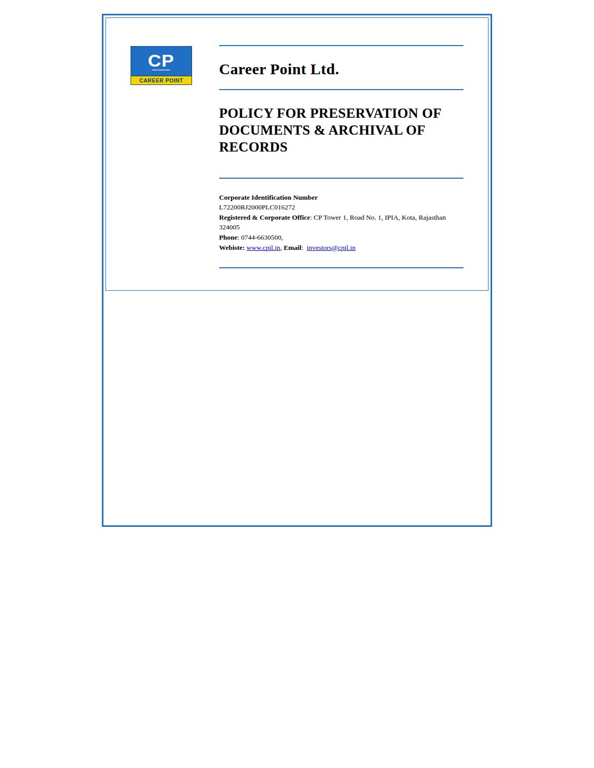CP ———
CAREER POINT
Career Point Ltd.
POLICY FOR PRESERVATION OF DOCUMENTS & ARCHIVAL OF RECORDS
Corporate Identification Number
L72200RJ2000PLC016272
Registered & Corporate Office: CP Tower 1, Road No. 1, IPIA, Kota, Rajasthan 324005
Phone: 0744-6630500,
Webiste: www.cpil.in, Email: investors@cpil.in